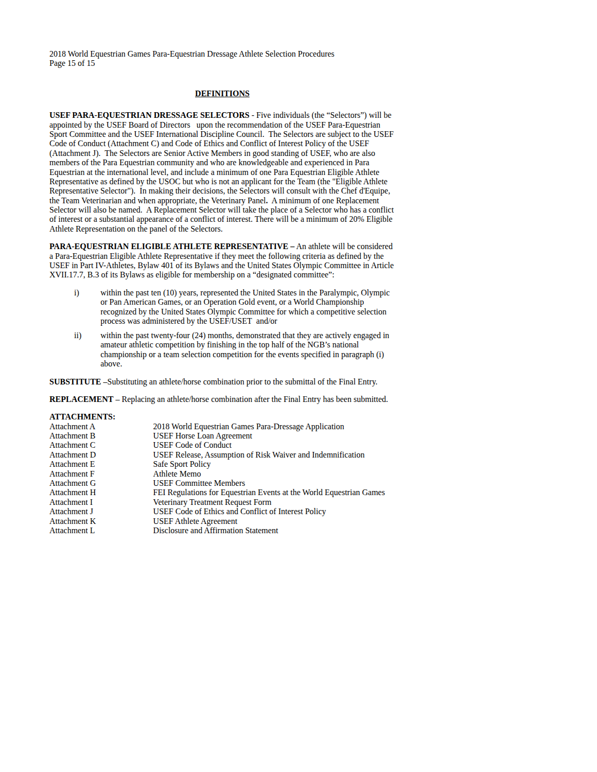2018 World Equestrian Games Para-Equestrian Dressage Athlete Selection Procedures
Page 15 of 15
DEFINITIONS
USEF PARA-EQUESTRIAN DRESSAGE SELECTORS - Five individuals (the “Selectors”) will be appointed by the USEF Board of Directors upon the recommendation of the USEF Para-Equestrian Sport Committee and the USEF International Discipline Council. The Selectors are subject to the USEF Code of Conduct (Attachment C) and Code of Ethics and Conflict of Interest Policy of the USEF (Attachment J). The Selectors are Senior Active Members in good standing of USEF, who are also members of the Para Equestrian community and who are knowledgeable and experienced in Para Equestrian at the international level, and include a minimum of one Para Equestrian Eligible Athlete Representative as defined by the USOC but who is not an applicant for the Team (the "Eligible Athlete Representative Selector"). In making their decisions, the Selectors will consult with the Chef d'Equipe, the Team Veterinarian and when appropriate, the Veterinary Panel. A minimum of one Replacement Selector will also be named. A Replacement Selector will take the place of a Selector who has a conflict of interest or a substantial appearance of a conflict of interest. There will be a minimum of 20% Eligible Athlete Representation on the panel of the Selectors.
PARA-EQUESTRIAN ELIGIBLE ATHLETE REPRESENTATIVE – An athlete will be considered a Para-Equestrian Eligible Athlete Representative if they meet the following criteria as defined by the USEF in Part IV-Athletes, Bylaw 401 of its Bylaws and the United States Olympic Committee in Article XVII.17.7, B.3 of its Bylaws as eligible for membership on a “designated committee”:
i) within the past ten (10) years, represented the United States in the Paralympic, Olympic or Pan American Games, or an Operation Gold event, or a World Championship recognized by the United States Olympic Committee for which a competitive selection process was administered by the USEF/USET and/or
ii) within the past twenty-four (24) months, demonstrated that they are actively engaged in amateur athletic competition by finishing in the top half of the NGB’s national championship or a team selection competition for the events specified in paragraph (i) above.
SUBSTITUTE –Substituting an athlete/horse combination prior to the submittal of the Final Entry.
REPLACEMENT – Replacing an athlete/horse combination after the Final Entry has been submitted.
ATTACHMENTS:
| Attachment A | 2018 World Equestrian Games Para-Dressage Application |
| Attachment B | USEF Horse Loan Agreement |
| Attachment C | USEF Code of Conduct |
| Attachment D | USEF Release, Assumption of Risk Waiver and Indemnification |
| Attachment E | Safe Sport Policy |
| Attachment F | Athlete Memo |
| Attachment G | USEF Committee Members |
| Attachment H | FEI Regulations for Equestrian Events at the World Equestrian Games |
| Attachment I | Veterinary Treatment Request Form |
| Attachment J | USEF Code of Ethics and Conflict of Interest Policy |
| Attachment K | USEF Athlete Agreement |
| Attachment L | Disclosure and Affirmation Statement |